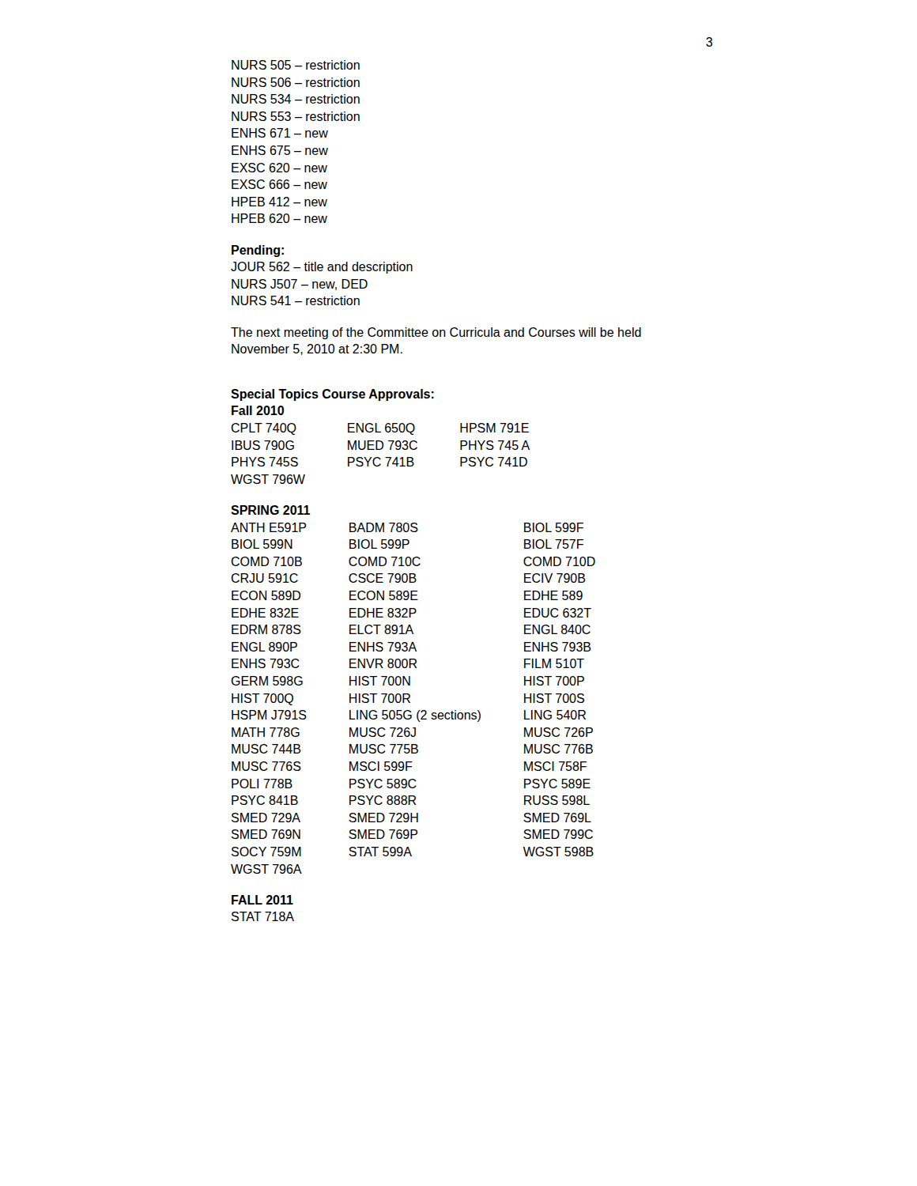3
NURS 505 – restriction
NURS 506 – restriction
NURS 534 – restriction
NURS 553 – restriction
ENHS 671 – new
ENHS 675 – new
EXSC 620 – new
EXSC 666 – new
HPEB 412 – new
HPEB 620 – new
Pending:
JOUR 562 – title and description
NURS J507 – new, DED
NURS 541 – restriction
The next meeting of the Committee on Curricula and Courses will be held
November 5, 2010 at 2:30 PM.
Special Topics Course Approvals:
Fall 2010
| CPLT 740Q | ENGL 650Q | HPSM 791E |
| IBUS 790G | MUED 793C | PHYS 745 A |
| PHYS 745S | PSYC 741B | PSYC 741D |
| WGST 796W | | |
SPRING 2011
| ANTH E591P | BADM 780S | BIOL 599F |
| BIOL 599N | BIOL 599P | BIOL 757F |
| COMD 710B | COMD 710C | COMD 710D |
| CRJU 591C | CSCE 790B | ECIV 790B |
| ECON 589D | ECON 589E | EDHE 589 |
| EDHE 832E | EDHE 832P | EDUC 632T |
| EDRM 878S | ELCT 891A | ENGL 840C |
| ENGL 890P | ENHS 793A | ENHS 793B |
| ENHS 793C | ENVR 800R | FILM 510T |
| GERM 598G | HIST 700N | HIST 700P |
| HIST 700Q | HIST 700R | HIST 700S |
| HSPM J791S | LING 505G (2 sections) | LING 540R |
| MATH 778G | MUSC 726J | MUSC 726P |
| MUSC 744B | MUSC 775B | MUSC 776B |
| MUSC 776S | MSCI 599F | MSCI 758F |
| POLI 778B | PSYC 589C | PSYC 589E |
| PSYC 841B | PSYC 888R | RUSS 598L |
| SMED 729A | SMED 729H | SMED 769L |
| SMED 769N | SMED 769P | SMED 799C |
| SOCY 759M | STAT 599A | WGST 598B |
| WGST 796A | | |
FALL 2011
STAT 718A